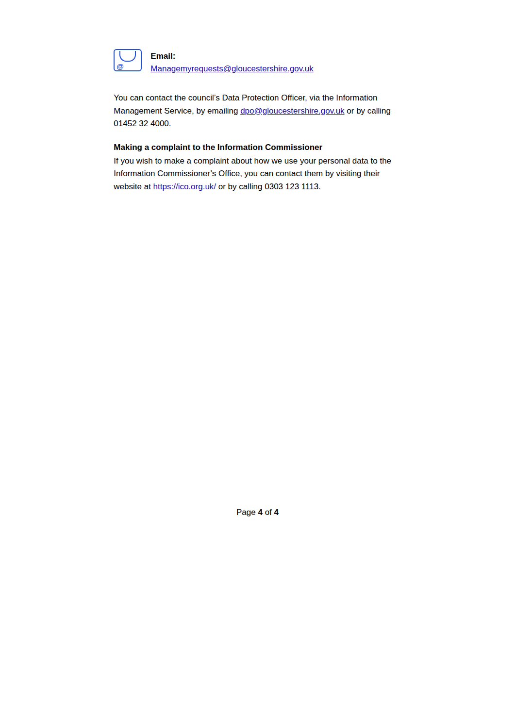Email: Managemyrequests@gloucestershire.gov.uk
You can contact the council’s Data Protection Officer, via the Information Management Service, by emailing dpo@gloucestershire.gov.uk or by calling 01452 32 4000.
Making a complaint to the Information Commissioner
If you wish to make a complaint about how we use your personal data to the Information Commissioner’s Office, you can contact them by visiting their website at https://ico.org.uk/ or by calling 0303 123 1113.
Page 4 of 4